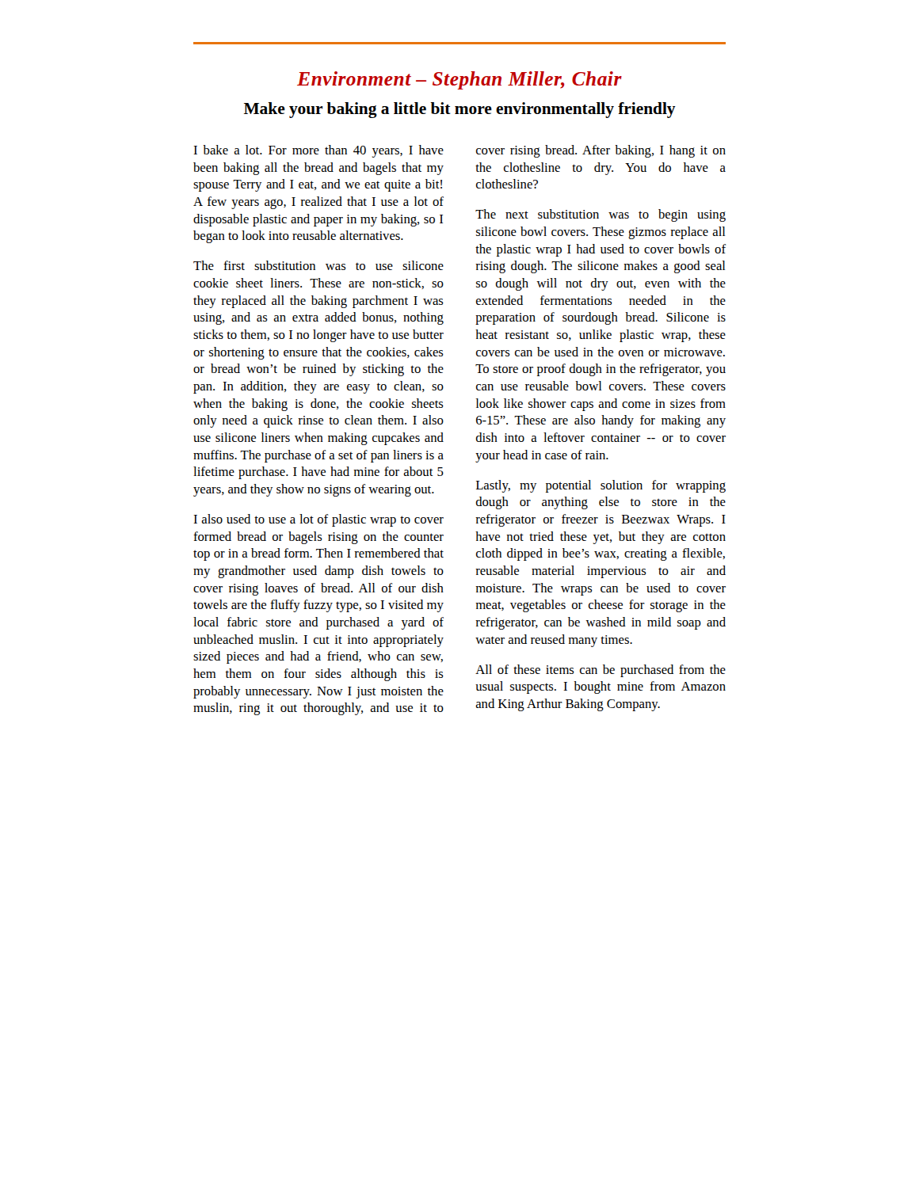Environment – Stephan Miller, Chair
Make your baking a little bit more environmentally friendly
I bake a lot. For more than 40 years, I have been baking all the bread and bagels that my spouse Terry and I eat, and we eat quite a bit! A few years ago, I realized that I use a lot of disposable plastic and paper in my baking, so I began to look into reusable alternatives.
The first substitution was to use silicone cookie sheet liners. These are non-stick, so they replaced all the baking parchment I was using, and as an extra added bonus, nothing sticks to them, so I no longer have to use butter or shortening to ensure that the cookies, cakes or bread won’t be ruined by sticking to the pan. In addition, they are easy to clean, so when the baking is done, the cookie sheets only need a quick rinse to clean them. I also use silicone liners when making cupcakes and muffins. The purchase of a set of pan liners is a lifetime purchase. I have had mine for about 5 years, and they show no signs of wearing out.
I also used to use a lot of plastic wrap to cover formed bread or bagels rising on the counter top or in a bread form. Then I remembered that my grandmother used damp dish towels to cover rising loaves of bread. All of our dish towels are the fluffy fuzzy type, so I visited my local fabric store and purchased a yard of unbleached muslin. I cut it into appropriately sized pieces and had a friend, who can sew, hem them on four sides although this is probably unnecessary. Now I just moisten the muslin, ring it out thoroughly, and use it to cover rising bread. After baking, I hang it on the clothesline to dry. You do have a clothesline?
The next substitution was to begin using silicone bowl covers. These gizmos replace all the plastic wrap I had used to cover bowls of rising dough. The silicone makes a good seal so dough will not dry out, even with the extended fermentations needed in the preparation of sourdough bread. Silicone is heat resistant so, unlike plastic wrap, these covers can be used in the oven or microwave. To store or proof dough in the refrigerator, you can use reusable bowl covers. These covers look like shower caps and come in sizes from 6-15”. These are also handy for making any dish into a leftover container -- or to cover your head in case of rain.
Lastly, my potential solution for wrapping dough or anything else to store in the refrigerator or freezer is Beezwax Wraps. I have not tried these yet, but they are cotton cloth dipped in bee’s wax, creating a flexible, reusable material impervious to air and moisture. The wraps can be used to cover meat, vegetables or cheese for storage in the refrigerator, can be washed in mild soap and water and reused many times.
All of these items can be purchased from the usual suspects. I bought mine from Amazon and King Arthur Baking Company.